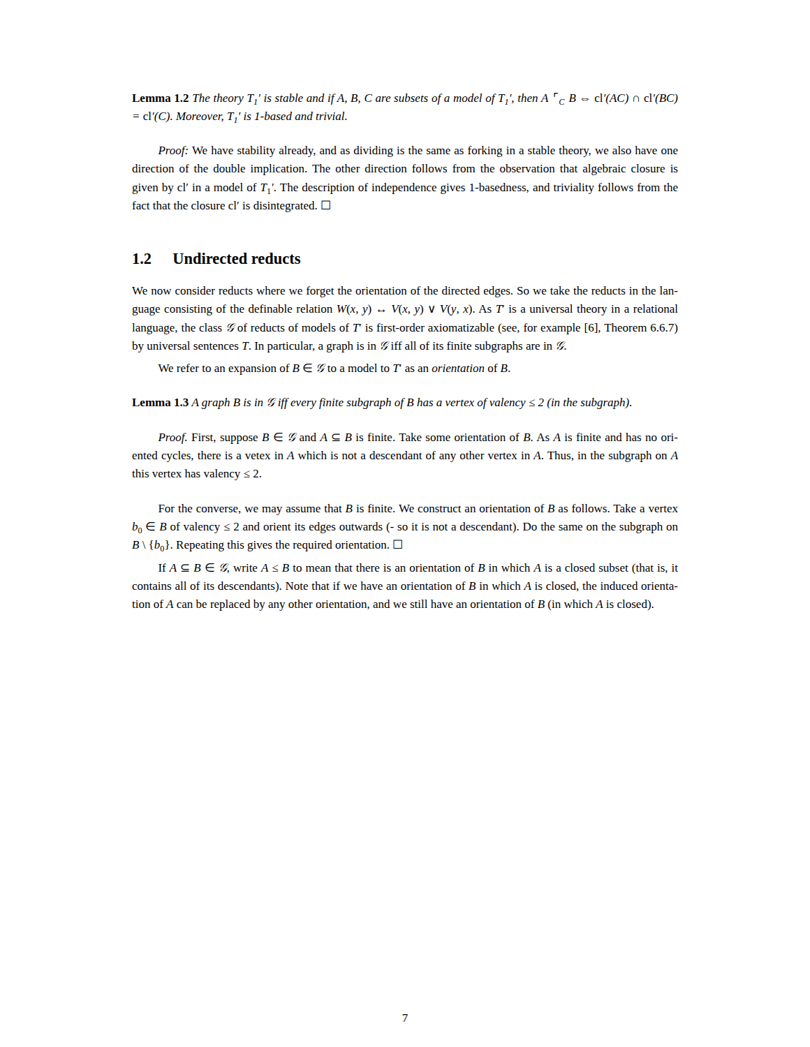Lemma 1.2 The theory T1′ is stable and if A, B, C are subsets of a model of T1′, then A ⌜C B ⇔ cl′(AC) ∩ cl′(BC) = cl′(C). Moreover, T1′ is 1-based and trivial.
Proof: We have stability already, and as dividing is the same as forking in a stable theory, we also have one direction of the double implication. The other direction follows from the observation that algebraic closure is given by cl′ in a model of T1′. The description of independence gives 1-basedness, and triviality follows from the fact that the closure cl′ is disintegrated. ☐
1.2 Undirected reducts
We now consider reducts where we forget the orientation of the directed edges. So we take the reducts in the language consisting of the definable relation W(x, y) ↔ V(x, y) ∨ V(y, x). As T′ is a universal theory in a relational language, the class 𝒢 of reducts of models of T′ is first-order axiomatizable (see, for example [6], Theorem 6.6.7) by universal sentences T. In particular, a graph is in 𝒢 iff all of its finite subgraphs are in 𝒢.
We refer to an expansion of B ∈ 𝒢 to a model to T′ as an orientation of B.
Lemma 1.3 A graph B is in 𝒢 iff every finite subgraph of B has a vertex of valency ≤ 2 (in the subgraph).
Proof. First, suppose B ∈ 𝒢 and A ⊆ B is finite. Take some orientation of B. As A is finite and has no oriented cycles, there is a vetex in A which is not a descendant of any other vertex in A. Thus, in the subgraph on A this vertex has valency ≤ 2.
For the converse, we may assume that B is finite. We construct an orientation of B as follows. Take a vertex b0 ∈ B of valency ≤ 2 and orient its edges outwards (- so it is not a descendant). Do the same on the subgraph on B \ {b0}. Repeating this gives the required orientation. ☐
If A ⊆ B ∈ 𝒢, write A ≤ B to mean that there is an orientation of B in which A is a closed subset (that is, it contains all of its descendants). Note that if we have an orientation of B in which A is closed, the induced orientation of A can be replaced by any other orientation, and we still have an orientation of B (in which A is closed).
7